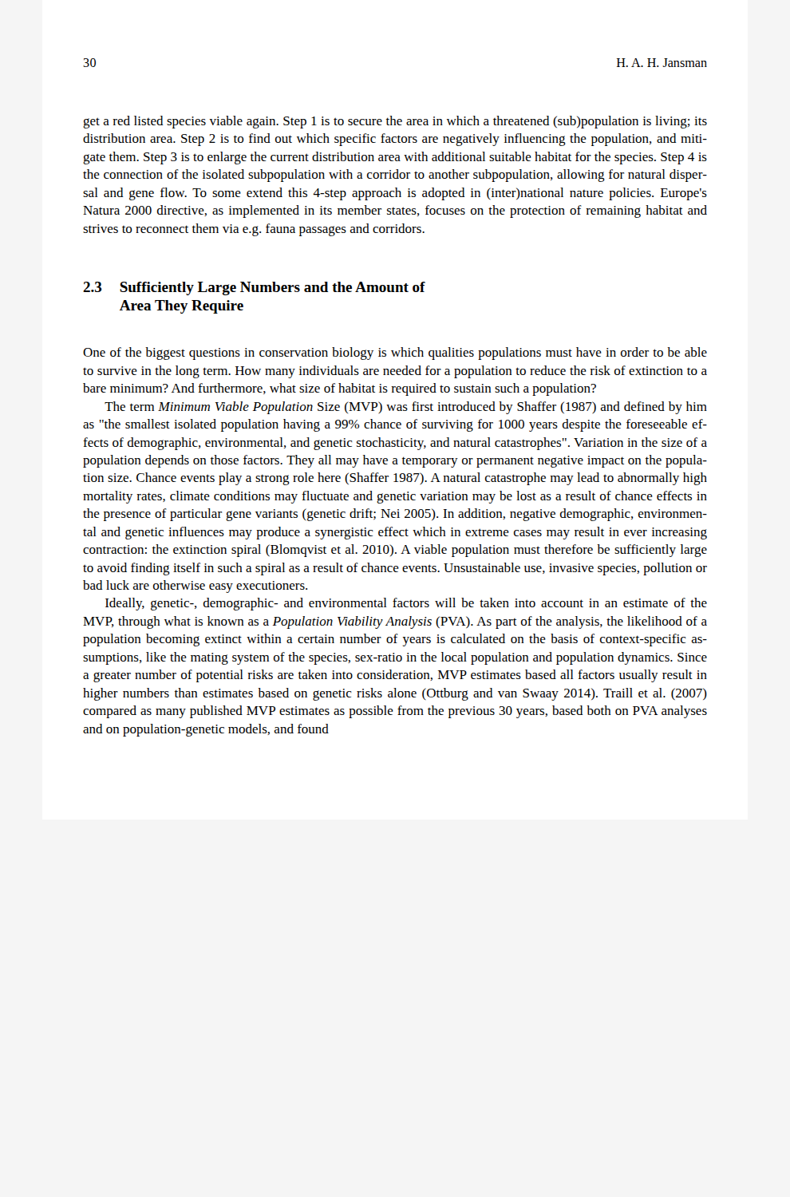30 H. A. H. Jansman
get a red listed species viable again. Step 1 is to secure the area in which a threatened (sub)population is living; its distribution area. Step 2 is to find out which specific factors are negatively influencing the population, and mitigate them. Step 3 is to enlarge the current distribution area with additional suitable habitat for the species. Step 4 is the connection of the isolated subpopulation with a corridor to another subpopulation, allowing for natural dispersal and gene flow. To some extend this 4-step approach is adopted in (inter)national nature policies. Europe's Natura 2000 directive, as implemented in its member states, focuses on the protection of remaining habitat and strives to reconnect them via e.g. fauna passages and corridors.
2.3 Sufficiently Large Numbers and the Amount of Area They Require
One of the biggest questions in conservation biology is which qualities populations must have in order to be able to survive in the long term. How many individuals are needed for a population to reduce the risk of extinction to a bare minimum? And furthermore, what size of habitat is required to sustain such a population?
The term Minimum Viable Population Size (MVP) was first introduced by Shaffer (1987) and defined by him as "the smallest isolated population having a 99% chance of surviving for 1000 years despite the foreseeable effects of demographic, environmental, and genetic stochasticity, and natural catastrophes". Variation in the size of a population depends on those factors. They all may have a temporary or permanent negative impact on the population size. Chance events play a strong role here (Shaffer 1987). A natural catastrophe may lead to abnormally high mortality rates, climate conditions may fluctuate and genetic variation may be lost as a result of chance effects in the presence of particular gene variants (genetic drift; Nei 2005). In addition, negative demographic, environmental and genetic influences may produce a synergistic effect which in extreme cases may result in ever increasing contraction: the extinction spiral (Blomqvist et al. 2010). A viable population must therefore be sufficiently large to avoid finding itself in such a spiral as a result of chance events. Unsustainable use, invasive species, pollution or bad luck are otherwise easy executioners.
Ideally, genetic-, demographic- and environmental factors will be taken into account in an estimate of the MVP, through what is known as a Population Viability Analysis (PVA). As part of the analysis, the likelihood of a population becoming extinct within a certain number of years is calculated on the basis of context-specific assumptions, like the mating system of the species, sex-ratio in the local population and population dynamics. Since a greater number of potential risks are taken into consideration, MVP estimates based all factors usually result in higher numbers than estimates based on genetic risks alone (Ottburg and van Swaay 2014). Traill et al. (2007) compared as many published MVP estimates as possible from the previous 30 years, based both on PVA analyses and on population-genetic models, and found